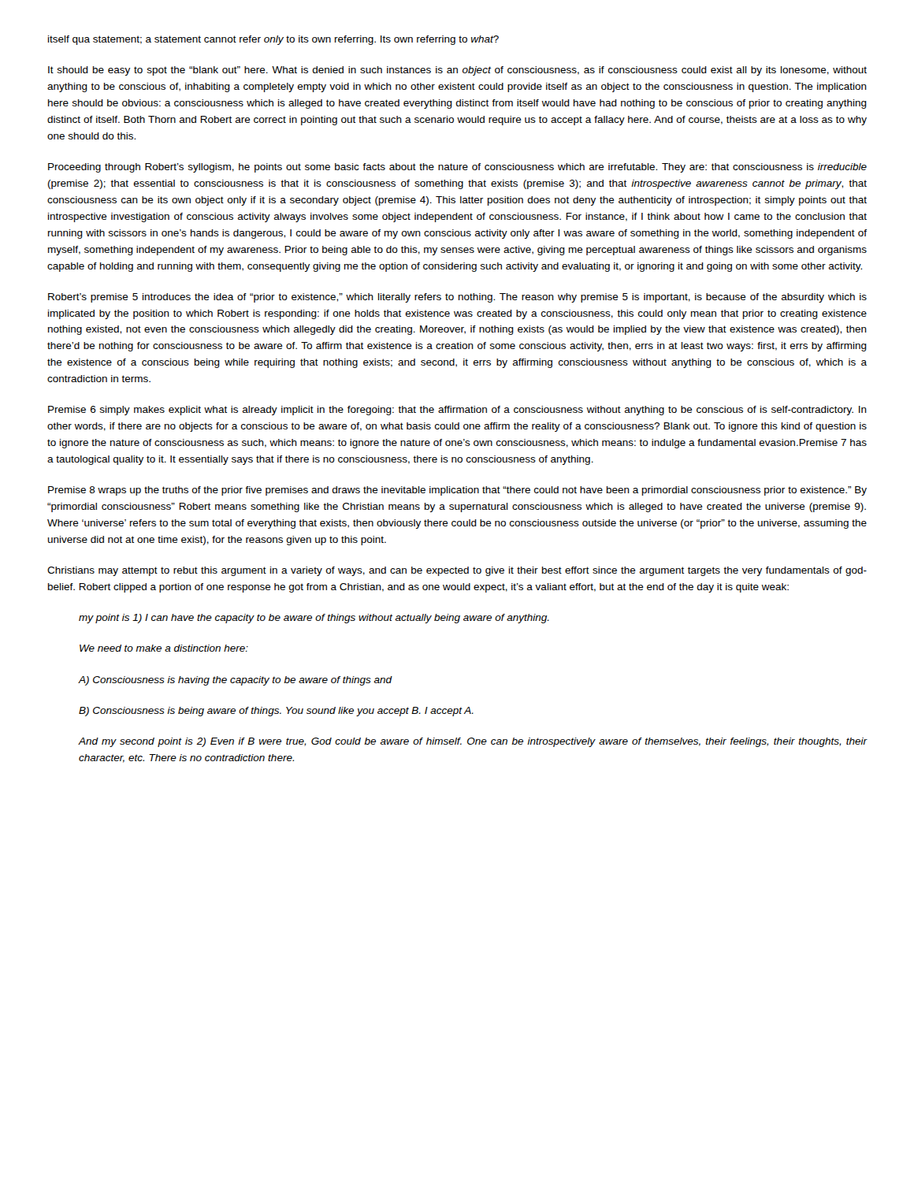itself qua statement; a statement cannot refer only to its own referring. Its own referring to what?
It should be easy to spot the “blank out” here. What is denied in such instances is an object of consciousness, as if consciousness could exist all by its lonesome, without anything to be conscious of, inhabiting a completely empty void in which no other existent could provide itself as an object to the consciousness in question. The implication here should be obvious: a consciousness which is alleged to have created everything distinct from itself would have had nothing to be conscious of prior to creating anything distinct of itself. Both Thorn and Robert are correct in pointing out that such a scenario would require us to accept a fallacy here. And of course, theists are at a loss as to why one should do this.
Proceeding through Robert’s syllogism, he points out some basic facts about the nature of consciousness which are irrefutable. They are: that consciousness is irreducible (premise 2); that essential to consciousness is that it is consciousness of something that exists (premise 3); and that introspective awareness cannot be primary, that consciousness can be its own object only if it is a secondary object (premise 4). This latter position does not deny the authenticity of introspection; it simply points out that introspective investigation of conscious activity always involves some object independent of consciousness. For instance, if I think about how I came to the conclusion that running with scissors in one’s hands is dangerous, I could be aware of my own conscious activity only after I was aware of something in the world, something independent of myself, something independent of my awareness. Prior to being able to do this, my senses were active, giving me perceptual awareness of things like scissors and organisms capable of holding and running with them, consequently giving me the option of considering such activity and evaluating it, or ignoring it and going on with some other activity.
Robert’s premise 5 introduces the idea of “prior to existence,” which literally refers to nothing. The reason why premise 5 is important, is because of the absurdity which is implicated by the position to which Robert is responding: if one holds that existence was created by a consciousness, this could only mean that prior to creating existence nothing existed, not even the consciousness which allegedly did the creating. Moreover, if nothing exists (as would be implied by the view that existence was created), then there’d be nothing for consciousness to be aware of. To affirm that existence is a creation of some conscious activity, then, errs in at least two ways: first, it errs by affirming the existence of a conscious being while requiring that nothing exists; and second, it errs by affirming consciousness without anything to be conscious of, which is a contradiction in terms.
Premise 6 simply makes explicit what is already implicit in the foregoing: that the affirmation of a consciousness without anything to be conscious of is self-contradictory. In other words, if there are no objects for a conscious to be aware of, on what basis could one affirm the reality of a consciousness? Blank out. To ignore this kind of question is to ignore the nature of consciousness as such, which means: to ignore the nature of one’s own consciousness, which means: to indulge a fundamental evasion.Premise 7 has a tautological quality to it. It essentially says that if there is no consciousness, there is no consciousness of anything.
Premise 8 wraps up the truths of the prior five premises and draws the inevitable implication that “there could not have been a primordial consciousness prior to existence.” By “primordial consciousness” Robert means something like the Christian means by a supernatural consciousness which is alleged to have created the universe (premise 9). Where ‘universe’ refers to the sum total of everything that exists, then obviously there could be no consciousness outside the universe (or “prior” to the universe, assuming the universe did not at one time exist), for the reasons given up to this point.
Christians may attempt to rebut this argument in a variety of ways, and can be expected to give it their best effort since the argument targets the very fundamentals of god-belief. Robert clipped a portion of one response he got from a Christian, and as one would expect, it’s a valiant effort, but at the end of the day it is quite weak:
my point is 1) I can have the capacity to be aware of things without actually being aware of anything.
We need to make a distinction here:
A) Consciousness is having the capacity to be aware of things and
B) Consciousness is being aware of things. You sound like you accept B. I accept A.
And my second point is 2) Even if B were true, God could be aware of himself. One can be introspectively aware of themselves, their feelings, their thoughts, their character, etc. There is no contradiction there.